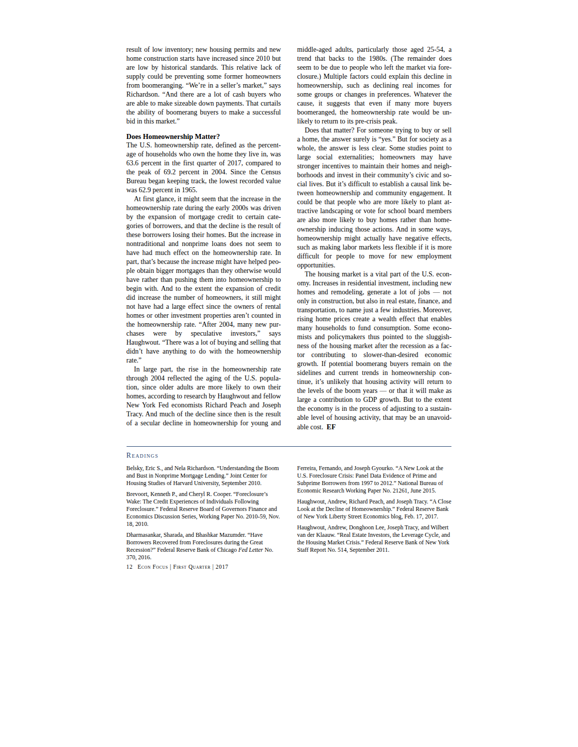result of low inventory; new housing permits and new home construction starts have increased since 2010 but are low by historical standards. This relative lack of supply could be preventing some former homeowners from boomeranging. “We’re in a seller’s market,” says Richardson. “And there are a lot of cash buyers who are able to make sizeable down payments. That curtails the ability of boomerang buyers to make a successful bid in this market.”
Does Homeownership Matter?
The U.S. homeownership rate, defined as the percentage of households who own the home they live in, was 63.6 percent in the first quarter of 2017, compared to the peak of 69.2 percent in 2004. Since the Census Bureau began keeping track, the lowest recorded value was 62.9 percent in 1965.
At first glance, it might seem that the increase in the homeownership rate during the early 2000s was driven by the expansion of mortgage credit to certain categories of borrowers, and that the decline is the result of these borrowers losing their homes. But the increase in nontraditional and nonprime loans does not seem to have had much effect on the homeownership rate. In part, that’s because the increase might have helped people obtain bigger mortgages than they otherwise would have rather than pushing them into homeownership to begin with. And to the extent the expansion of credit did increase the number of homeowners, it still might not have had a large effect since the owners of rental homes or other investment properties aren’t counted in the homeownership rate. “After 2004, many new purchases were by speculative investors,” says Haughwout. “There was a lot of buying and selling that didn’t have anything to do with the homeownership rate.”
In large part, the rise in the homeownership rate through 2004 reflected the aging of the U.S. population, since older adults are more likely to own their homes, according to research by Haughwout and fellow New York Fed economists Richard Peach and Joseph Tracy. And much of the decline since then is the result of a secular decline in homeownership for young and middle-aged adults, particularly those aged 25-54, a trend that backs to the 1980s. (The remainder does seem to be due to people who left the market via foreclosure.) Multiple factors could explain this decline in homeownership, such as declining real incomes for some groups or changes in preferences. Whatever the cause, it suggests that even if many more buyers boomeranged, the homeownership rate would be unlikely to return to its pre-crisis peak.
Does that matter? For someone trying to buy or sell a home, the answer surely is “yes.” But for society as a whole, the answer is less clear. Some studies point to large social externalities; homeowners may have stronger incentives to maintain their homes and neighborhoods and invest in their community’s civic and social lives. But it’s difficult to establish a causal link between homeownership and community engagement. It could be that people who are more likely to plant attractive landscaping or vote for school board members are also more likely to buy homes rather than homeownership inducing those actions. And in some ways, homeownership might actually have negative effects, such as making labor markets less flexible if it is more difficult for people to move for new employment opportunities.
The housing market is a vital part of the U.S. economy. Increases in residential investment, including new homes and remodeling, generate a lot of jobs — not only in construction, but also in real estate, finance, and transportation, to name just a few industries. Moreover, rising home prices create a wealth effect that enables many households to fund consumption. Some economists and policymakers thus pointed to the sluggishness of the housing market after the recession as a factor contributing to slower-than-desired economic growth. If potential boomerang buyers remain on the sidelines and current trends in homeownership continue, it’s unlikely that housing activity will return to the levels of the boom years — or that it will make as large a contribution to GDP growth. But to the extent the economy is in the process of adjusting to a sustainable level of housing activity, that may be an unavoidable cost. EF
Readings
Belsky, Eric S., and Nela Richardson. “Understanding the Boom and Bust in Nonprime Mortgage Lending.” Joint Center for Housing Studies of Harvard University, September 2010.
Brevoort, Kenneth P., and Cheryl R. Cooper. “Foreclosure’s Wake: The Credit Experiences of Individuals Following Foreclosure.” Federal Reserve Board of Governors Finance and Economics Discussion Series, Working Paper No. 2010-59, Nov. 18, 2010.
Dharmasankar, Sharada, and Bhashkar Mazumder. “Have Borrowers Recovered from Foreclosures during the Great Recession?” Federal Reserve Bank of Chicago Fed Letter No. 370, 2016.
Ferreira, Fernando, and Joseph Gyourko. “A New Look at the U.S. Foreclosure Crisis: Panel Data Evidence of Prime and Subprime Borrowers from 1997 to 2012.” National Bureau of Economic Research Working Paper No. 21261, June 2015.
Haughwout, Andrew, Richard Peach, and Joseph Tracy. “A Close Look at the Decline of Homeownership.” Federal Reserve Bank of New York Liberty Street Economics blog, Feb. 17, 2017.
Haughwout, Andrew, Donghoon Lee, Joseph Tracy, and Wilbert van der Klaauw. “Real Estate Investors, the Leverage Cycle, and the Housing Market Crisis.” Federal Reserve Bank of New York Staff Report No. 514, September 2011.
12 Econ Focus | First Quarter | 2017